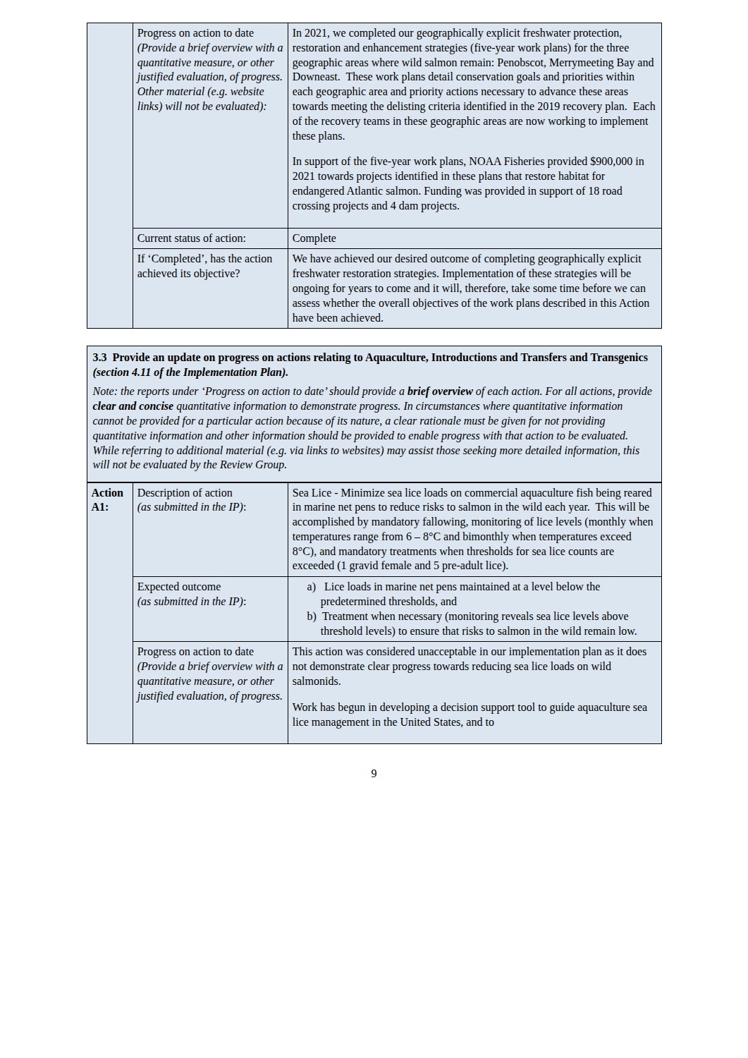| | Progress on action to date (Provide a brief overview with a quantitative measure, or other justified evaluation, of progress. Other material (e.g. website links) will not be evaluated): | In 2021, we completed our geographically explicit freshwater protection, restoration and enhancement strategies (five-year work plans) for the three geographic areas where wild salmon remain: Penobscot, Merrymeeting Bay and Downeast. These work plans detail conservation goals and priorities within each geographic area and priority actions necessary to advance these areas towards meeting the delisting criteria identified in the 2019 recovery plan. Each of the recovery teams in these geographic areas are now working to implement these plans. In support of the five-year work plans, NOAA Fisheries provided $900,000 in 2021 towards projects identified in these plans that restore habitat for endangered Atlantic salmon. Funding was provided in support of 18 road crossing projects and 4 dam projects. |
| Current status of action: | Complete |
| If ‘Completed’, has the action achieved its objective? | We have achieved our desired outcome of completing geographically explicit freshwater restoration strategies. Implementation of these strategies will be ongoing for years to come and it will, therefore, take some time before we can assess whether the overall objectives of the work plans described in this Action have been achieved. |
3.3 Provide an update on progress on actions relating to Aquaculture, Introductions and Transfers and Transgenics (section 4.11 of the Implementation Plan).
Note: the reports under ‘Progress on action to date’ should provide a brief overview of each action. For all actions, provide clear and concise quantitative information to demonstrate progress. In circumstances where quantitative information cannot be provided for a particular action because of its nature, a clear rationale must be given for not providing quantitative information and other information should be provided to enable progress with that action to be evaluated. While referring to additional material (e.g. via links to websites) may assist those seeking more detailed information, this will not be evaluated by the Review Group.
| Action A1: | Description of action (as submitted in the IP) : | Sea Lice - Minimize sea lice loads on commercial aquaculture fish being reared in marine net pens to reduce risks to salmon in the wild each year. This will be accomplished by mandatory fallowing, monitoring of lice levels (monthly when temperatures range from 6 – 8°C and bimonthly when temperatures exceed 8°C), and mandatory treatments when thresholds for sea lice counts are exceeded (1 gravid female and 5 pre-adult lice). |
| Expected outcome (as submitted in the IP) : | a) Lice loads in marine net pens maintained at a level below the predetermined thresholds, and b) Treatment when necessary (monitoring reveals sea lice levels above threshold levels) to ensure that risks to salmon in the wild remain low. |
| Progress on action to date (Provide a brief overview with a quantitative measure, or other justified evaluation, of progress. | This action was considered unacceptable in our implementation plan as it does not demonstrate clear progress towards reducing sea lice loads on wild salmonids. Work has begun in developing a decision support tool to guide aquaculture sea lice management in the United States, and to |
9